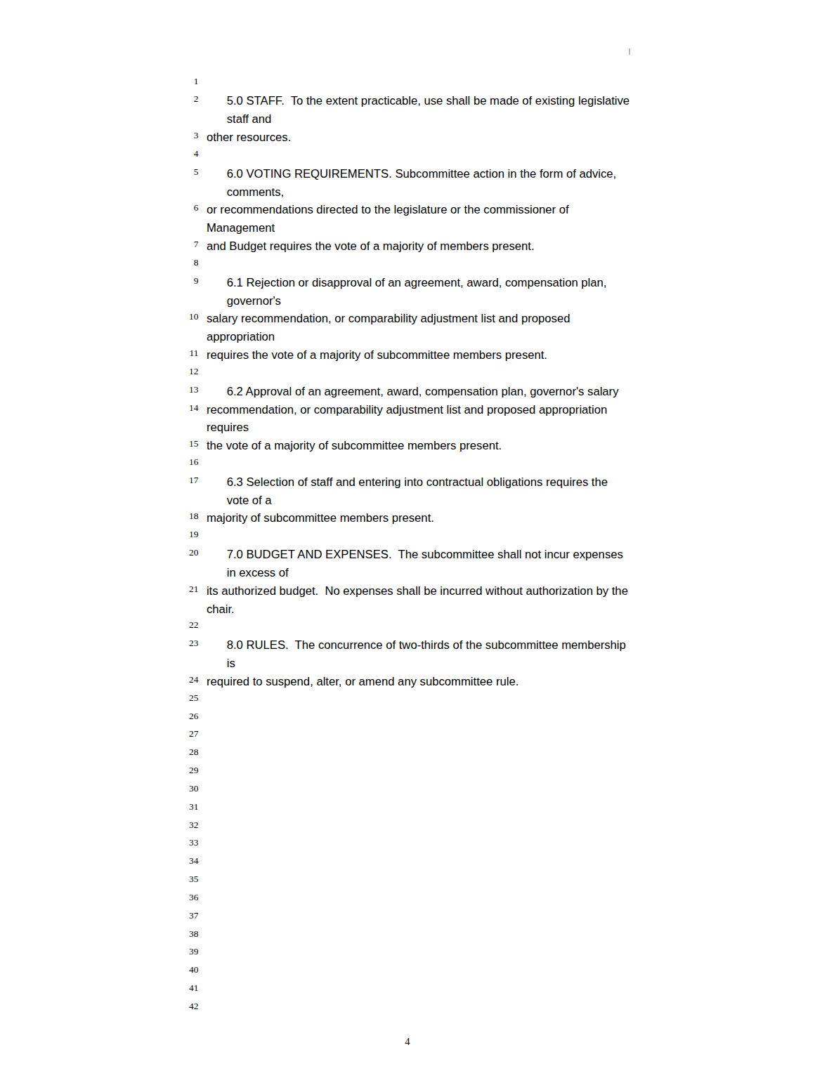5.0 STAFF. To the extent practicable, use shall be made of existing legislative staff and
other resources.
6.0 VOTING REQUIREMENTS. Subcommittee action in the form of advice, comments,
or recommendations directed to the legislature or the commissioner of Management
and Budget requires the vote of a majority of members present.
6.1 Rejection or disapproval of an agreement, award, compensation plan, governor's
salary recommendation, or comparability adjustment list and proposed appropriation
requires the vote of a majority of subcommittee members present.
6.2 Approval of an agreement, award, compensation plan, governor's salary
recommendation, or comparability adjustment list and proposed appropriation requires
the vote of a majority of subcommittee members present.
6.3 Selection of staff and entering into contractual obligations requires the vote of a
majority of subcommittee members present.
7.0 BUDGET AND EXPENSES. The subcommittee shall not incur expenses in excess of
its authorized budget. No expenses shall be incurred without authorization by the chair.
8.0 RULES. The concurrence of two-thirds of the subcommittee membership is
required to suspend, alter, or amend any subcommittee rule.
4